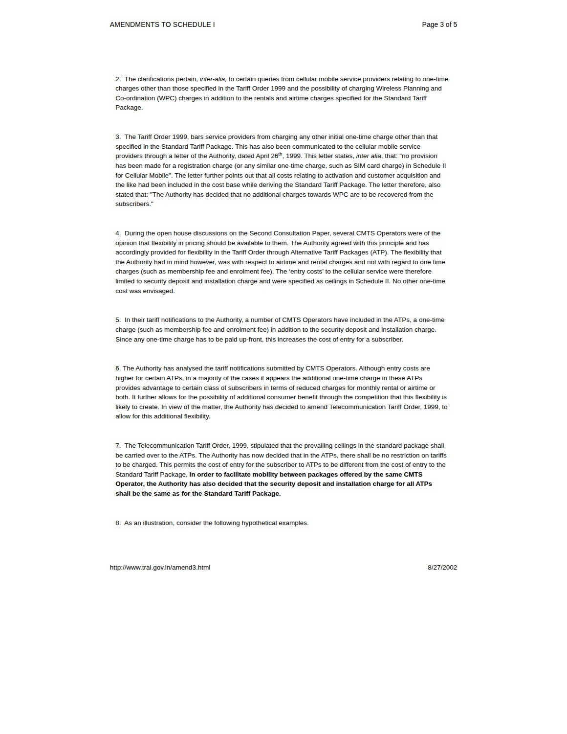AMENDMENTS TO SCHEDULE I Page 3 of 5
2. The clarifications pertain, inter-alia, to certain queries from cellular mobile service providers relating to one-time charges other than those specified in the Tariff Order 1999 and the possibility of charging Wireless Planning and Co-ordination (WPC) charges in addition to the rentals and airtime charges specified for the Standard Tariff Package.
3. The Tariff Order 1999, bars service providers from charging any other initial one-time charge other than that specified in the Standard Tariff Package. This has also been communicated to the cellular mobile service providers through a letter of the Authority, dated April 26th, 1999. This letter states, inter alia, that: "no provision has been made for a registration charge (or any similar one-time charge, such as SIM card charge) in Schedule II for Cellular Mobile". The letter further points out that all costs relating to activation and customer acquisition and the like had been included in the cost base while deriving the Standard Tariff Package. The letter therefore, also stated that: "The Authority has decided that no additional charges towards WPC are to be recovered from the subscribers."
4. During the open house discussions on the Second Consultation Paper, several CMTS Operators were of the opinion that flexibility in pricing should be available to them. The Authority agreed with this principle and has accordingly provided for flexibility in the Tariff Order through Alternative Tariff Packages (ATP). The flexibility that the Authority had in mind however, was with respect to airtime and rental charges and not with regard to one time charges (such as membership fee and enrolment fee). The ‘entry costs’ to the cellular service were therefore limited to security deposit and installation charge and were specified as ceilings in Schedule II. No other one-time cost was envisaged.
5. In their tariff notifications to the Authority, a number of CMTS Operators have included in the ATPs, a one-time charge (such as membership fee and enrolment fee) in addition to the security deposit and installation charge. Since any one-time charge has to be paid up-front, this increases the cost of entry for a subscriber.
6. The Authority has analysed the tariff notifications submitted by CMTS Operators. Although entry costs are higher for certain ATPs, in a majority of the cases it appears the additional one-time charge in these ATPs provides advantage to certain class of subscribers in terms of reduced charges for monthly rental or airtime or both. It further allows for the possibility of additional consumer benefit through the competition that this flexibility is likely to create. In view of the matter, the Authority has decided to amend Telecommunication Tariff Order, 1999, to allow for this additional flexibility.
7. The Telecommunication Tariff Order, 1999, stipulated that the prevailing ceilings in the standard package shall be carried over to the ATPs. The Authority has now decided that in the ATPs, there shall be no restriction on tariffs to be charged. This permits the cost of entry for the subscriber to ATPs to be different from the cost of entry to the Standard Tariff Package. In order to facilitate mobility between packages offered by the same CMTS Operator, the Authority has also decided that the security deposit and installation charge for all ATPs shall be the same as for the Standard Tariff Package.
8. As an illustration, consider the following hypothetical examples.
http://www.trai.gov.in/amend3.html 8/27/2002